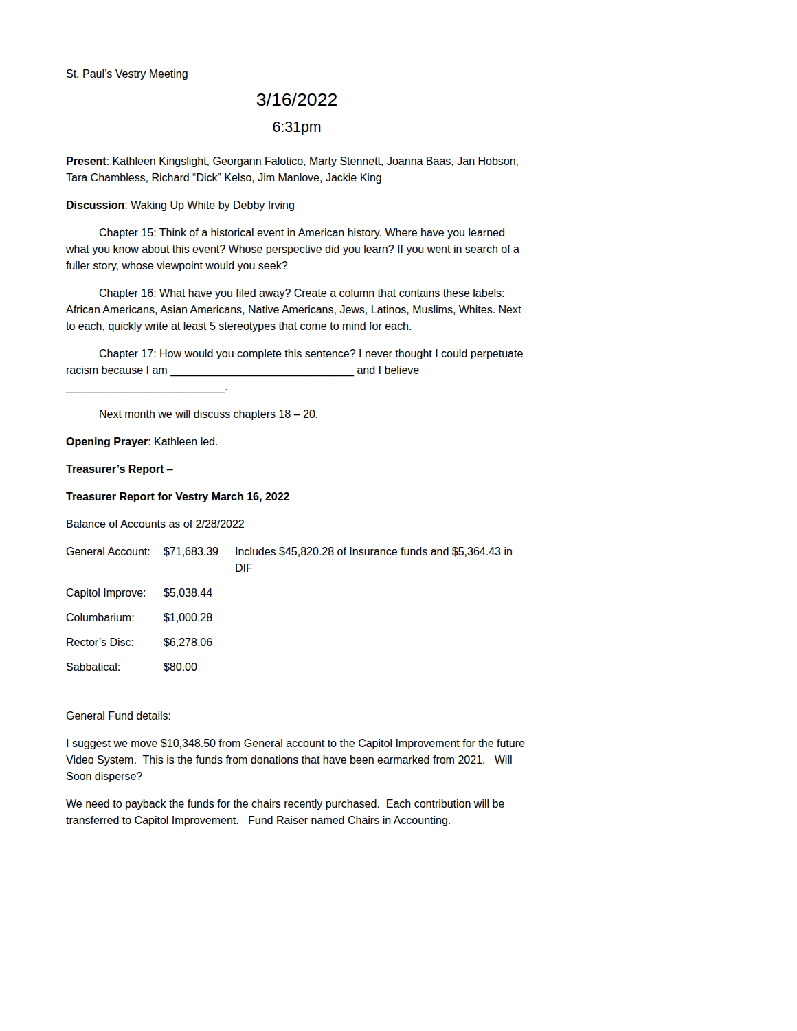St. Paul’s Vestry Meeting
3/16/2022
6:31pm
Present: Kathleen Kingslight, Georgann Falotico, Marty Stennett, Joanna Baas, Jan Hobson, Tara Chambless, Richard “Dick” Kelso, Jim Manlove, Jackie King
Discussion: Waking Up White by Debby Irving
Chapter 15: Think of a historical event in American history. Where have you learned what you know about this event? Whose perspective did you learn? If you went in search of a fuller story, whose viewpoint would you seek?
Chapter 16: What have you filed away? Create a column that contains these labels: African Americans, Asian Americans, Native Americans, Jews, Latinos, Muslims, Whites. Next to each, quickly write at least 5 stereotypes that come to mind for each.
Chapter 17: How would you complete this sentence? I never thought I could perpetuate racism because I am ______________________________ and I believe __________________________.
Next month we will discuss chapters 18 – 20.
Opening Prayer: Kathleen led.
Treasurer’s Report –
Treasurer Report for Vestry March 16, 2022
Balance of Accounts as of 2/28/2022
| General Account: | $71,683.39 | Includes $45,820.28 of Insurance funds and $5,364.43 in DIF |
| Capitol Improve: | $5,038.44 | |
| Columbarium: | $1,000.28 | |
| Rector’s Disc: | $6,278.06 | |
| Sabbatical: | $80.00 | |
General Fund details:
I suggest we move $10,348.50 from General account to the Capitol Improvement for the future Video System. This is the funds from donations that have been earmarked from 2021. Will Soon disperse?
We need to payback the funds for the chairs recently purchased. Each contribution will be transferred to Capitol Improvement. Fund Raiser named Chairs in Accounting.